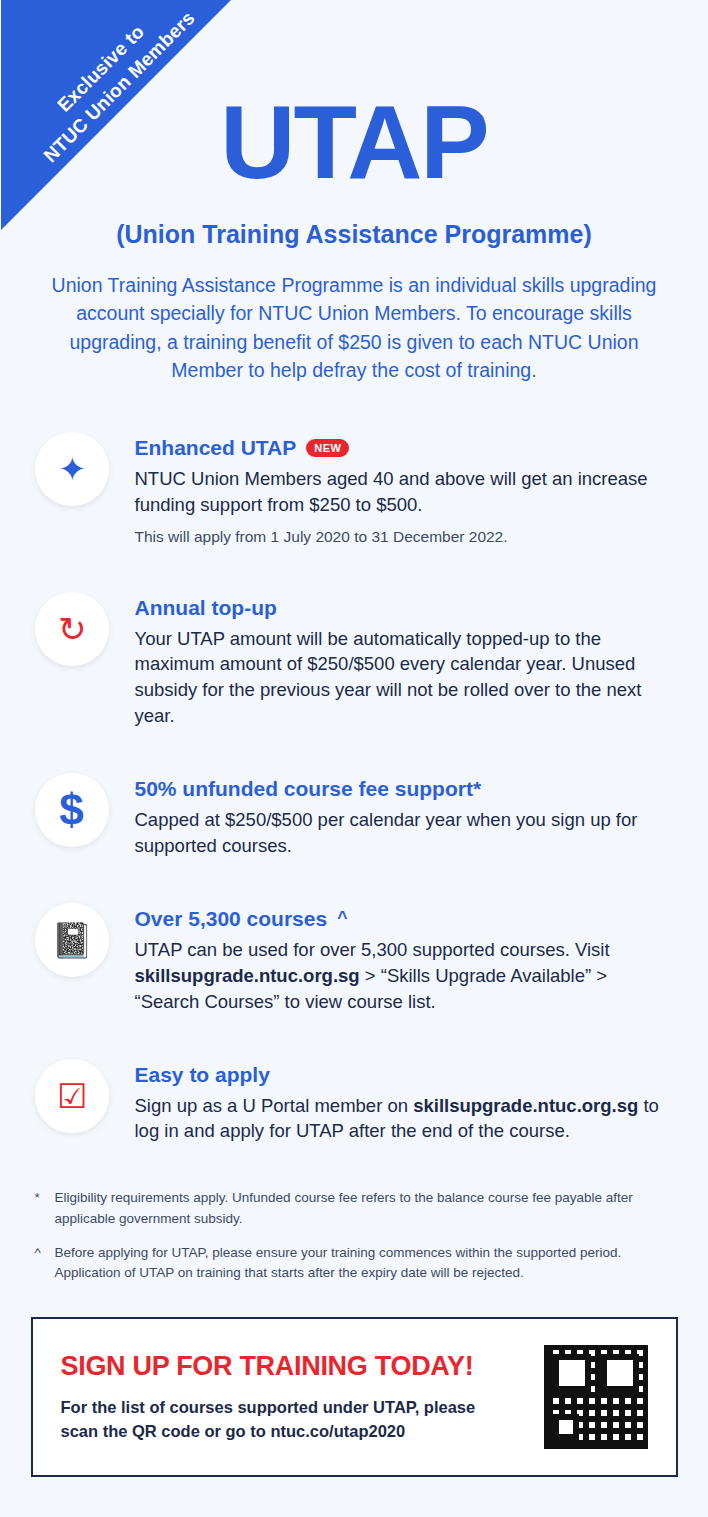Exclusive to
NTUC Union Members
UTAP
(Union Training Assistance Programme)
Union Training Assistance Programme is an individual skills upgrading account specially for NTUC Union Members. To encourage skills upgrading, a training benefit of $250 is given to each NTUC Union Member to help defray the cost of training.
✦
Enhanced UTAP New
NTUC Union Members aged 40 and above will get an increase funding support from $250 to $500.
This will apply from 1 July 2020 to 31 December 2022.
↻
Annual top-up
Your UTAP amount will be automatically topped-up to the maximum amount of $250/$500 every calendar year. Unused subsidy for the previous year will not be rolled over to the next year.
$
50% unfunded course fee support*
Capped at $250/$500 per calendar year when you sign up for supported courses.
📓
Over 5,300 courses^
UTAP can be used for over 5,300 supported courses. Visit skillsupgrade.ntuc.org.sg > “Skills Upgrade Available” > “Search Courses” to view course list.
☑
Easy to apply
Sign up as a U Portal member on skillsupgrade.ntuc.org.sg to log in and apply for UTAP after the end of the course.
*Eligibility requirements apply. Unfunded course fee refers to the balance course fee payable after applicable government subsidy.
^Before applying for UTAP, please ensure your training commences within the supported period. Application of UTAP on training that starts after the expiry date will be rejected.
SIGN UP FOR TRAINING TODAY!
For the list of courses supported under UTAP, please scan the QR code or go to ntuc.co/utap2020